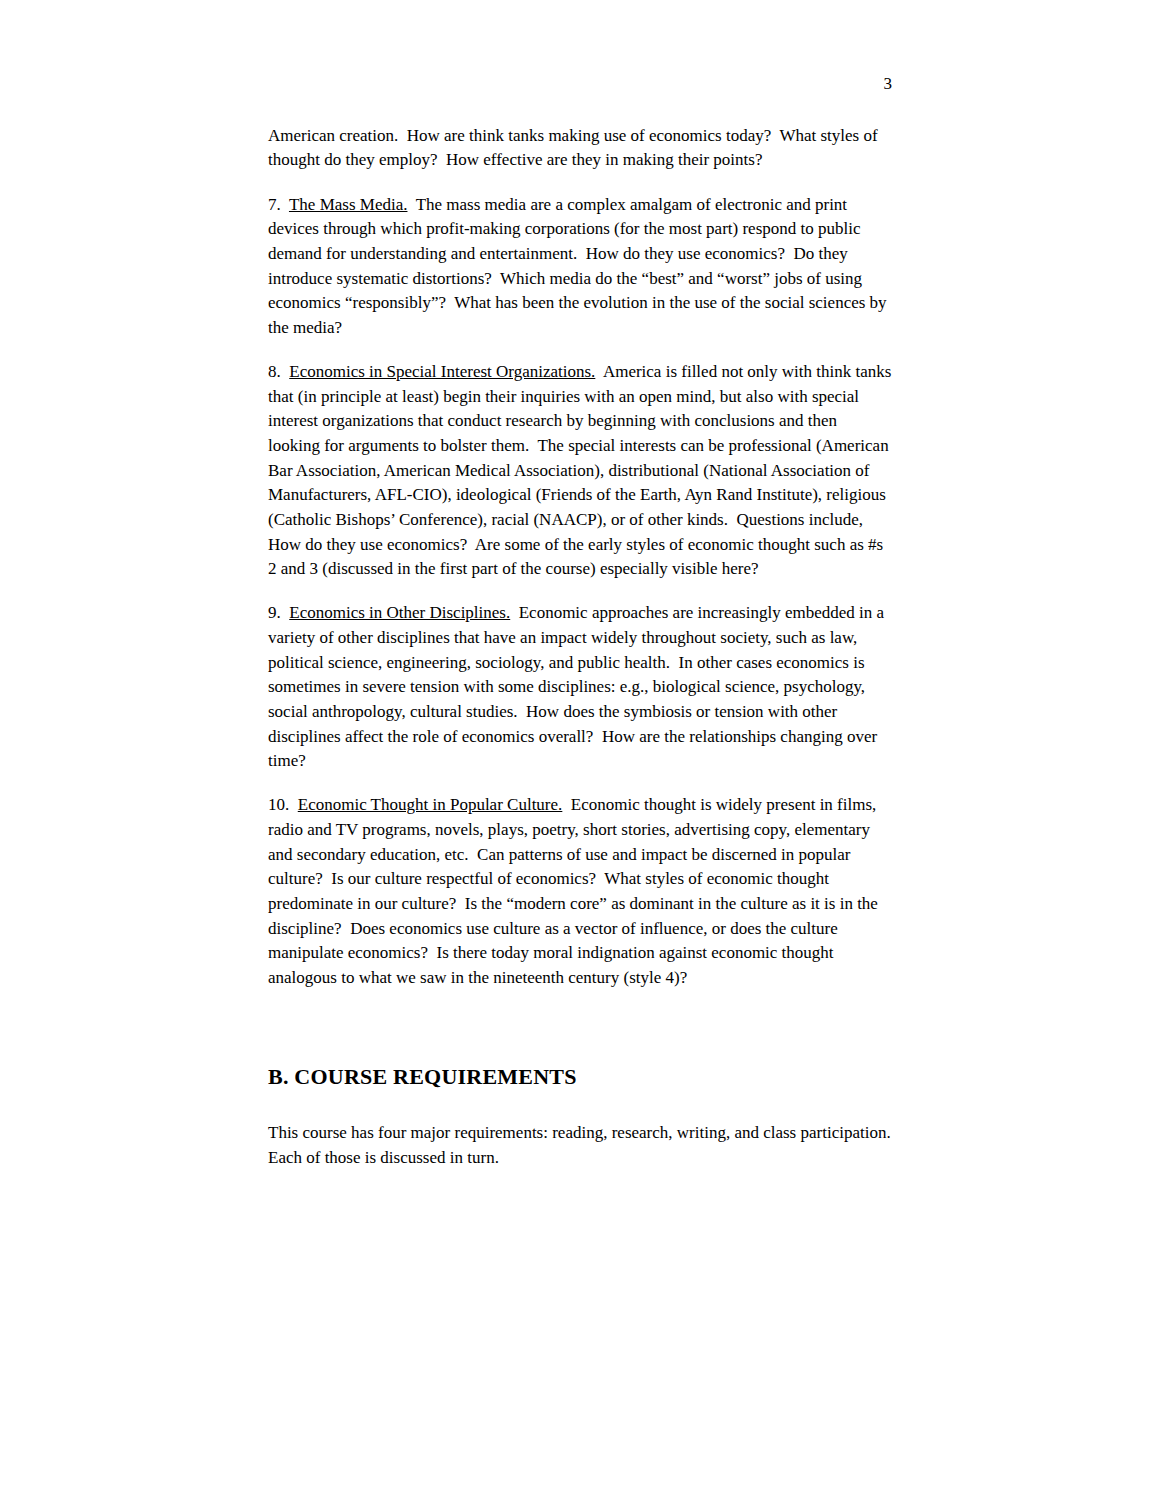3
American creation. How are think tanks making use of economics today? What styles of thought do they employ? How effective are they in making their points?
7. The Mass Media. The mass media are a complex amalgam of electronic and print devices through which profit-making corporations (for the most part) respond to public demand for understanding and entertainment. How do they use economics? Do they introduce systematic distortions? Which media do the “best” and “worst” jobs of using economics “responsibly”? What has been the evolution in the use of the social sciences by the media?
8. Economics in Special Interest Organizations. America is filled not only with think tanks that (in principle at least) begin their inquiries with an open mind, but also with special interest organizations that conduct research by beginning with conclusions and then looking for arguments to bolster them. The special interests can be professional (American Bar Association, American Medical Association), distributional (National Association of Manufacturers, AFL-CIO), ideological (Friends of the Earth, Ayn Rand Institute), religious (Catholic Bishops’ Conference), racial (NAACP), or of other kinds. Questions include, How do they use economics? Are some of the early styles of economic thought such as #s 2 and 3 (discussed in the first part of the course) especially visible here?
9. Economics in Other Disciplines. Economic approaches are increasingly embedded in a variety of other disciplines that have an impact widely throughout society, such as law, political science, engineering, sociology, and public health. In other cases economics is sometimes in severe tension with some disciplines: e.g., biological science, psychology, social anthropology, cultural studies. How does the symbiosis or tension with other disciplines affect the role of economics overall? How are the relationships changing over time?
10. Economic Thought in Popular Culture. Economic thought is widely present in films, radio and TV programs, novels, plays, poetry, short stories, advertising copy, elementary and secondary education, etc. Can patterns of use and impact be discerned in popular culture? Is our culture respectful of economics? What styles of economic thought predominate in our culture? Is the “modern core” as dominant in the culture as it is in the discipline? Does economics use culture as a vector of influence, or does the culture manipulate economics? Is there today moral indignation against economic thought analogous to what we saw in the nineteenth century (style 4)?
B. COURSE REQUIREMENTS
This course has four major requirements: reading, research, writing, and class participation. Each of those is discussed in turn.